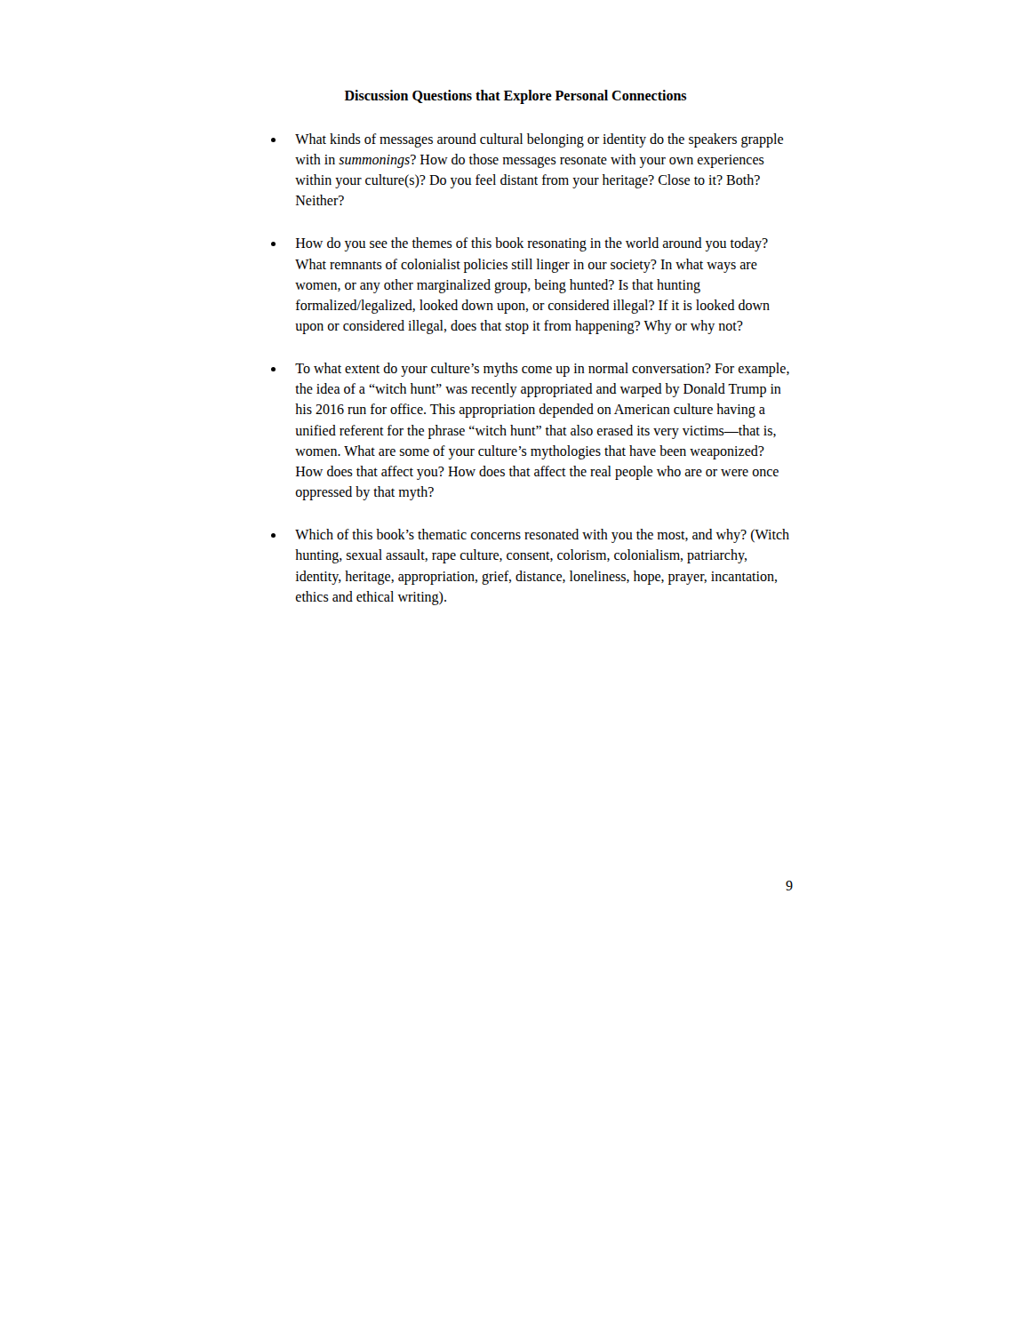Discussion Questions that Explore Personal Connections
What kinds of messages around cultural belonging or identity do the speakers grapple with in summonings? How do those messages resonate with your own experiences within your culture(s)? Do you feel distant from your heritage? Close to it? Both? Neither?
How do you see the themes of this book resonating in the world around you today? What remnants of colonialist policies still linger in our society? In what ways are women, or any other marginalized group, being hunted? Is that hunting formalized/legalized, looked down upon, or considered illegal? If it is looked down upon or considered illegal, does that stop it from happening? Why or why not?
To what extent do your culture’s myths come up in normal conversation? For example, the idea of a “witch hunt” was recently appropriated and warped by Donald Trump in his 2016 run for office. This appropriation depended on American culture having a unified referent for the phrase “witch hunt” that also erased its very victims—that is, women. What are some of your culture’s mythologies that have been weaponized? How does that affect you? How does that affect the real people who are or were once oppressed by that myth?
Which of this book’s thematic concerns resonated with you the most, and why? (Witch hunting, sexual assault, rape culture, consent, colorism, colonialism, patriarchy, identity, heritage, appropriation, grief, distance, loneliness, hope, prayer, incantation, ethics and ethical writing).
9